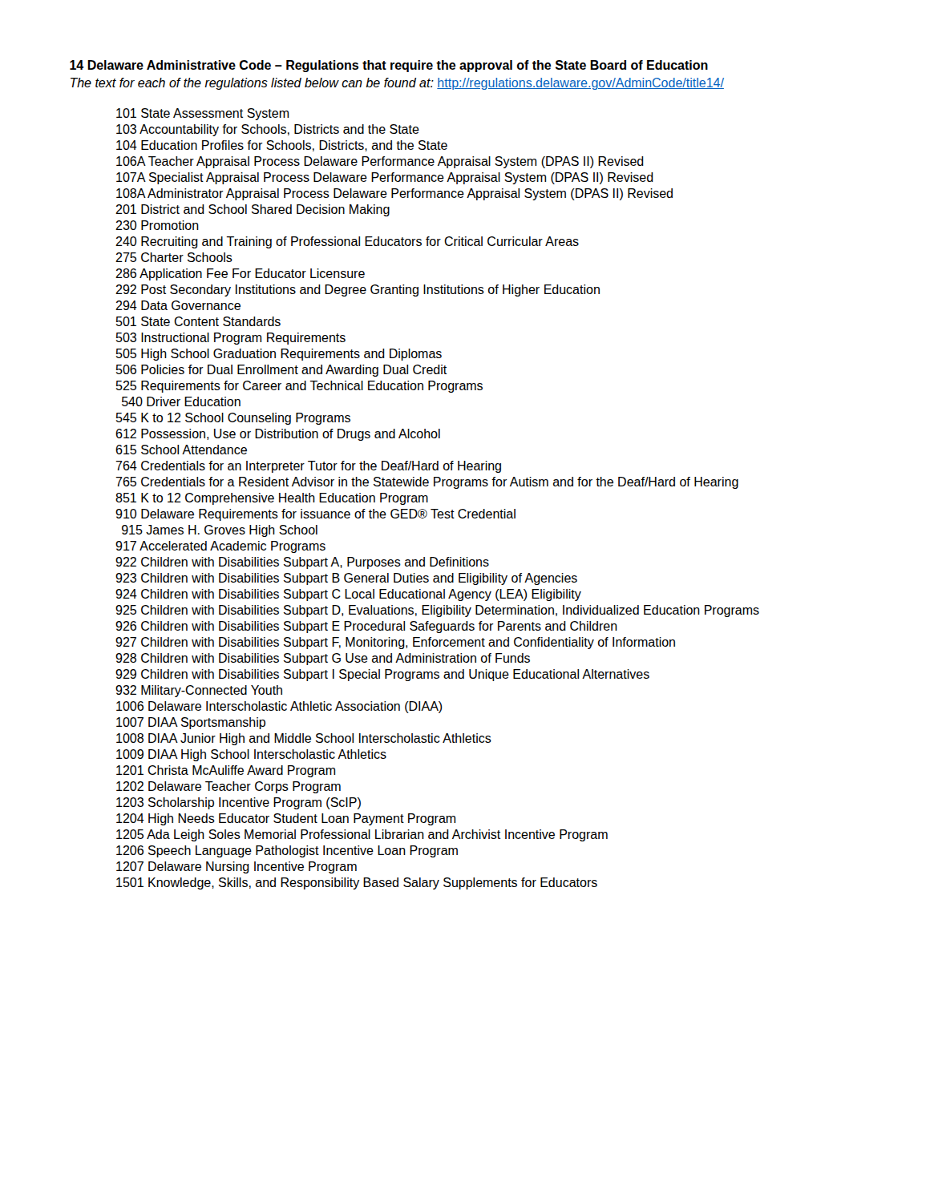14 Delaware Administrative Code – Regulations that require the approval of the State Board of Education
The text for each of the regulations listed below can be found at: http://regulations.delaware.gov/AdminCode/title14/
101 State Assessment System
103 Accountability for Schools, Districts and the State
104 Education Profiles for Schools, Districts, and the State
106A Teacher Appraisal Process Delaware Performance Appraisal System (DPAS II) Revised
107A Specialist Appraisal Process Delaware Performance Appraisal System (DPAS II) Revised
108A Administrator Appraisal Process Delaware Performance Appraisal System (DPAS II) Revised
201 District and School Shared Decision Making
230 Promotion
240 Recruiting and Training of Professional Educators for Critical Curricular Areas
275 Charter Schools
286 Application Fee For Educator Licensure
292 Post Secondary Institutions and Degree Granting Institutions of Higher Education
294 Data Governance
501 State Content Standards
503 Instructional Program Requirements
505 High School Graduation Requirements and Diplomas
506 Policies for Dual Enrollment and Awarding Dual Credit
525 Requirements for Career and Technical Education Programs
540 Driver Education
545 K to 12 School Counseling Programs
612 Possession, Use or Distribution of Drugs and Alcohol
615 School Attendance
764 Credentials for an Interpreter Tutor for the Deaf/Hard of Hearing
765 Credentials for a Resident Advisor in the Statewide Programs for Autism and for the Deaf/Hard of Hearing
851 K to 12 Comprehensive Health Education Program
910 Delaware Requirements for issuance of the GED® Test Credential
915 James H. Groves High School
917 Accelerated Academic Programs
922 Children with Disabilities Subpart A, Purposes and Definitions
923 Children with Disabilities Subpart B General Duties and Eligibility of Agencies
924 Children with Disabilities Subpart C Local Educational Agency (LEA) Eligibility
925 Children with Disabilities Subpart D, Evaluations, Eligibility Determination, Individualized Education Programs
926 Children with Disabilities Subpart E Procedural Safeguards for Parents and Children
927 Children with Disabilities Subpart F, Monitoring, Enforcement and Confidentiality of Information
928 Children with Disabilities Subpart G Use and Administration of Funds
929 Children with Disabilities Subpart I Special Programs and Unique Educational Alternatives
932 Military-Connected Youth
1006 Delaware Interscholastic Athletic Association (DIAA)
1007 DIAA Sportsmanship
1008 DIAA Junior High and Middle School Interscholastic Athletics
1009 DIAA High School Interscholastic Athletics
1201 Christa McAuliffe Award Program
1202 Delaware Teacher Corps Program
1203 Scholarship Incentive Program (ScIP)
1204 High Needs Educator Student Loan Payment Program
1205 Ada Leigh Soles Memorial Professional Librarian and Archivist Incentive Program
1206 Speech Language Pathologist Incentive Loan Program
1207 Delaware Nursing Incentive Program
1501 Knowledge, Skills, and Responsibility Based Salary Supplements for Educators